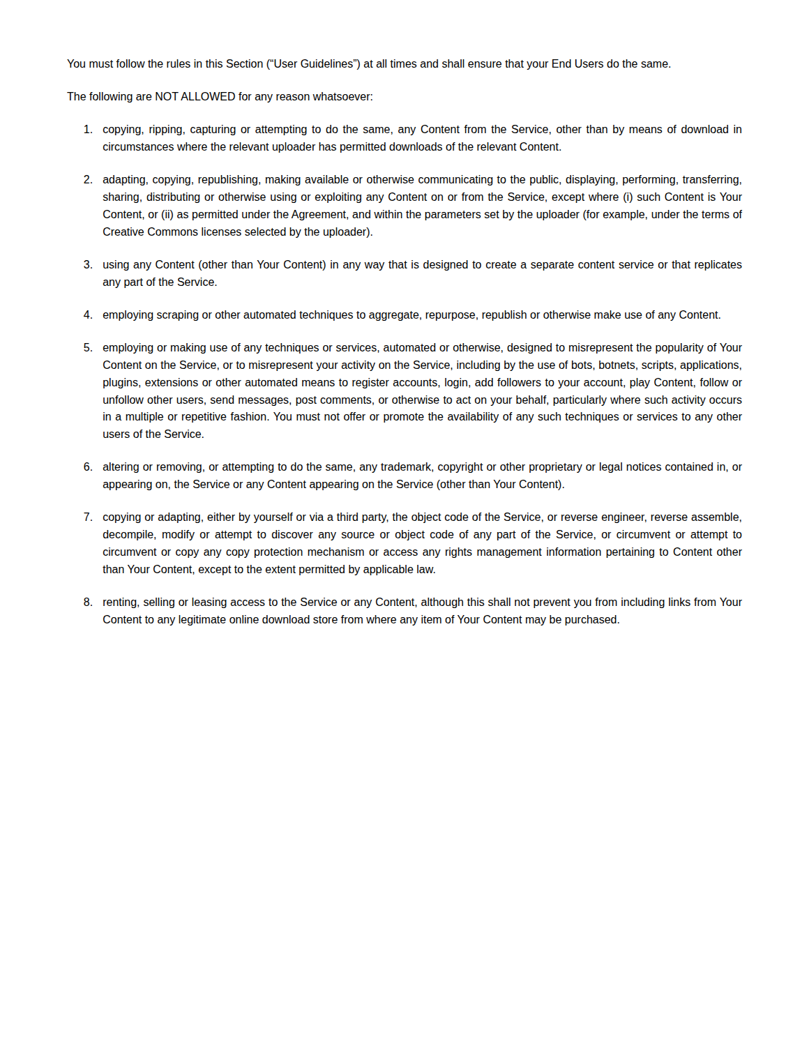You must follow the rules in this Section (“User Guidelines”) at all times and shall ensure that your End Users do the same.
The following are NOT ALLOWED for any reason whatsoever:
copying, ripping, capturing or attempting to do the same, any Content from the Service, other than by means of download in circumstances where the relevant uploader has permitted downloads of the relevant Content.
adapting, copying, republishing, making available or otherwise communicating to the public, displaying, performing, transferring, sharing, distributing or otherwise using or exploiting any Content on or from the Service, except where (i) such Content is Your Content, or (ii) as permitted under the Agreement, and within the parameters set by the uploader (for example, under the terms of Creative Commons licenses selected by the uploader).
using any Content (other than Your Content) in any way that is designed to create a separate content service or that replicates any part of the Service.
employing scraping or other automated techniques to aggregate, repurpose, republish or otherwise make use of any Content.
employing or making use of any techniques or services, automated or otherwise, designed to misrepresent the popularity of Your Content on the Service, or to misrepresent your activity on the Service, including by the use of bots, botnets, scripts, applications, plugins, extensions or other automated means to register accounts, login, add followers to your account, play Content, follow or unfollow other users, send messages, post comments, or otherwise to act on your behalf, particularly where such activity occurs in a multiple or repetitive fashion. You must not offer or promote the availability of any such techniques or services to any other users of the Service.
altering or removing, or attempting to do the same, any trademark, copyright or other proprietary or legal notices contained in, or appearing on, the Service or any Content appearing on the Service (other than Your Content).
copying or adapting, either by yourself or via a third party, the object code of the Service, or reverse engineer, reverse assemble, decompile, modify or attempt to discover any source or object code of any part of the Service, or circumvent or attempt to circumvent or copy any copy protection mechanism or access any rights management information pertaining to Content other than Your Content, except to the extent permitted by applicable law.
renting, selling or leasing access to the Service or any Content, although this shall not prevent you from including links from Your Content to any legitimate online download store from where any item of Your Content may be purchased.